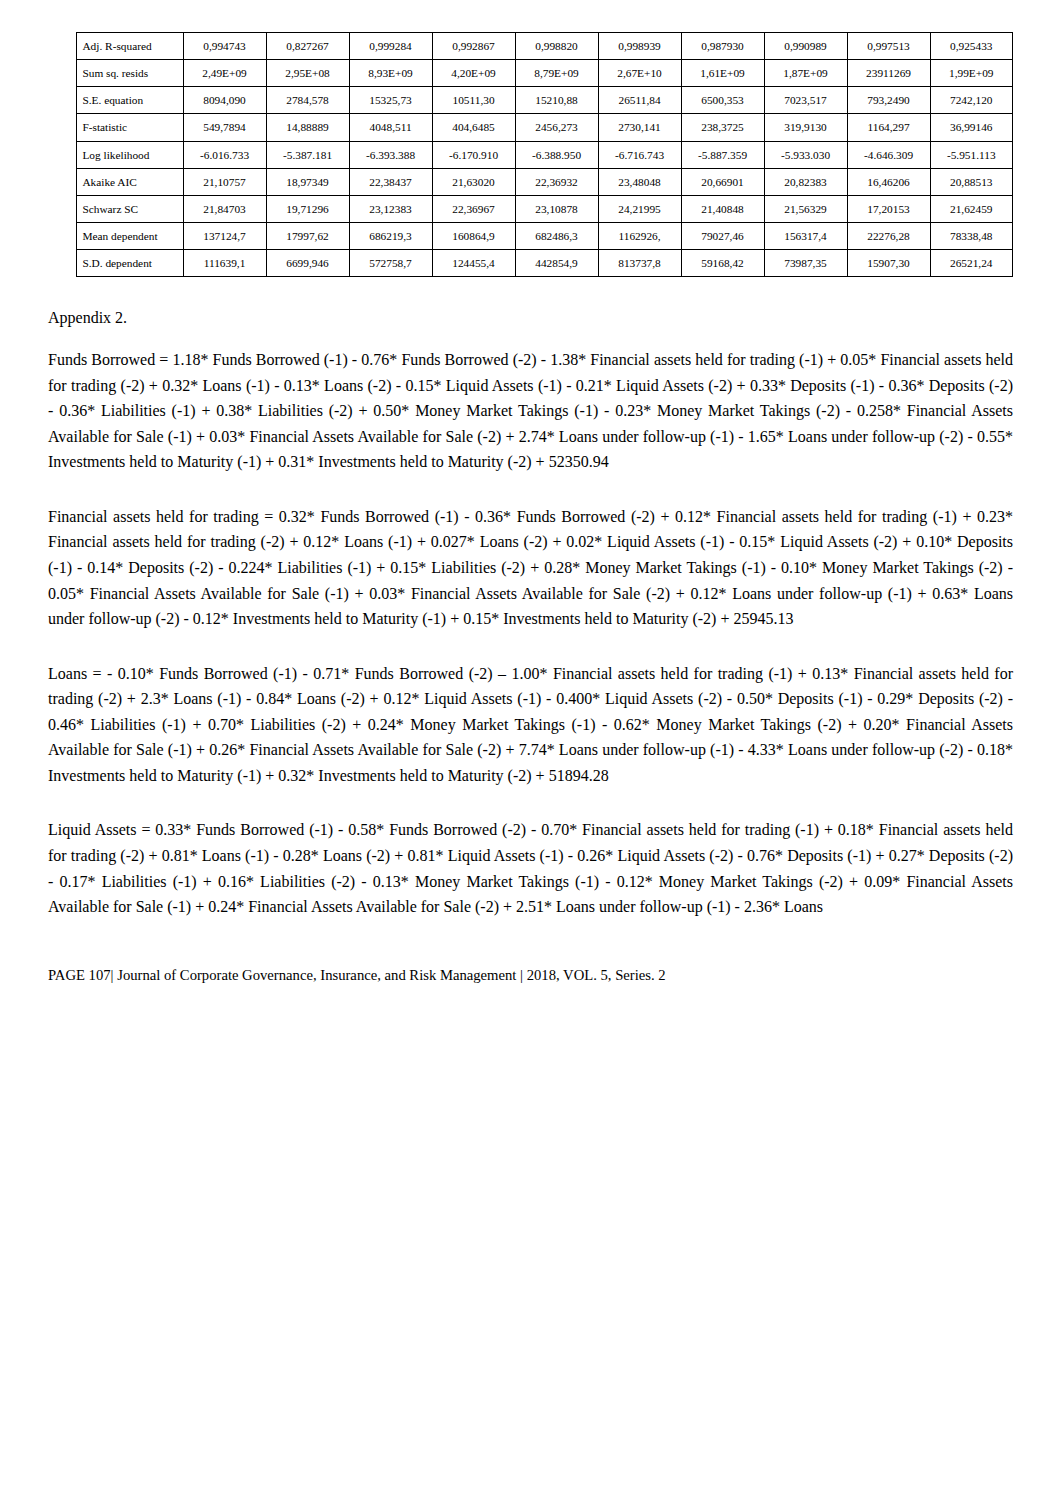| | Adj. R-squared | 0,994743 | 0,827267 | 0,999284 | 0,992867 | 0,998820 | 0,998939 | 0,987930 | 0,990989 | 0,997513 | 0,925433 |
| | Sum sq. resids | 2,49E+09 | 2,95E+08 | 8,93E+09 | 4,20E+09 | 8,79E+09 | 2,67E+10 | 1,61E+09 | 1,87E+09 | 23911269 | 1,99E+09 |
| | S.E. equation | 8094,090 | 2784,578 | 15325,73 | 10511,30 | 15210,88 | 26511,84 | 6500,353 | 7023,517 | 793,2490 | 7242,120 |
| | F-statistic | 549,7894 | 14,88889 | 4048,511 | 404,6485 | 2456,273 | 2730,141 | 238,3725 | 319,9130 | 1164,297 | 36,99146 |
| | Log likelihood | -6.016.733 | -5.387.181 | -6.393.388 | -6.170.910 | -6.388.950 | -6.716.743 | -5.887.359 | -5.933.030 | -4.646.309 | -5.951.113 |
| | Akaike AIC | 21,10757 | 18,97349 | 22,38437 | 21,63020 | 22,36932 | 23,48048 | 20,66901 | 20,82383 | 16,46206 | 20,88513 |
| | Schwarz SC | 21,84703 | 19,71296 | 23,12383 | 22,36967 | 23,10878 | 24,21995 | 21,40848 | 21,56329 | 17,20153 | 21,62459 |
| | Mean dependent | 137124,7 | 17997,62 | 686219,3 | 160864,9 | 682486,3 | 1162926, | 79027,46 | 156317,4 | 22276,28 | 78338,48 |
| | S.D. dependent | 111639,1 | 6699,946 | 572758,7 | 124455,4 | 442854,9 | 813737,8 | 59168,42 | 73987,35 | 15907,30 | 26521,24 |
Appendix 2.
Funds Borrowed = 1.18* Funds Borrowed (-1) - 0.76* Funds Borrowed (-2) - 1.38* Financial assets held for trading (-1) + 0.05* Financial assets held for trading (-2) + 0.32* Loans (-1) - 0.13* Loans (-2) - 0.15* Liquid Assets (-1) - 0.21* Liquid Assets (-2) + 0.33* Deposits (-1) - 0.36* Deposits (-2) - 0.36* Liabilities (-1) + 0.38* Liabilities (-2) + 0.50* Money Market Takings (-1) - 0.23* Money Market Takings (-2) - 0.258* Financial Assets Available for Sale (-1) + 0.03* Financial Assets Available for Sale (-2) + 2.74* Loans under follow-up (-1) - 1.65* Loans under follow-up (-2) - 0.55* Investments held to Maturity (-1) + 0.31* Investments held to Maturity (-2) + 52350.94
Financial assets held for trading = 0.32* Funds Borrowed (-1) - 0.36* Funds Borrowed (-2) + 0.12* Financial assets held for trading (-1) + 0.23* Financial assets held for trading (-2) + 0.12* Loans (-1) + 0.027* Loans (-2) + 0.02* Liquid Assets (-1) - 0.15* Liquid Assets (-2) + 0.10* Deposits (-1) - 0.14* Deposits (-2) - 0.224* Liabilities (-1) + 0.15* Liabilities (-2) + 0.28* Money Market Takings (-1) - 0.10* Money Market Takings (-2) - 0.05* Financial Assets Available for Sale (-1) + 0.03* Financial Assets Available for Sale (-2) + 0.12* Loans under follow-up (-1) + 0.63* Loans under follow-up (-2) - 0.12* Investments held to Maturity (-1) + 0.15* Investments held to Maturity (-2) + 25945.13
Loans = - 0.10* Funds Borrowed (-1) - 0.71* Funds Borrowed (-2) – 1.00* Financial assets held for trading (-1) + 0.13* Financial assets held for trading (-2) + 2.3* Loans (-1) - 0.84* Loans (-2) + 0.12* Liquid Assets (-1) - 0.400* Liquid Assets (-2) - 0.50* Deposits (-1) - 0.29* Deposits (-2) - 0.46* Liabilities (-1) + 0.70* Liabilities (-2) + 0.24* Money Market Takings (-1) - 0.62* Money Market Takings (-2) + 0.20* Financial Assets Available for Sale (-1) + 0.26* Financial Assets Available for Sale (-2) + 7.74* Loans under follow-up (-1) - 4.33* Loans under follow-up (-2) - 0.18* Investments held to Maturity (-1) + 0.32* Investments held to Maturity (-2) + 51894.28
Liquid Assets = 0.33* Funds Borrowed (-1) - 0.58* Funds Borrowed (-2) - 0.70* Financial assets held for trading (-1) + 0.18* Financial assets held for trading (-2) + 0.81* Loans (-1) - 0.28* Loans (-2) + 0.81* Liquid Assets (-1) - 0.26* Liquid Assets (-2) - 0.76* Deposits (-1) + 0.27* Deposits (-2) - 0.17* Liabilities (-1) + 0.16* Liabilities (-2) - 0.13* Money Market Takings (-1) - 0.12* Money Market Takings (-2) + 0.09* Financial Assets Available for Sale (-1) + 0.24* Financial Assets Available for Sale (-2) + 2.51* Loans under follow-up (-1) - 2.36* Loans
PAGE 107| Journal of Corporate Governance, Insurance, and Risk Management | 2018, VOL. 5, Series. 2